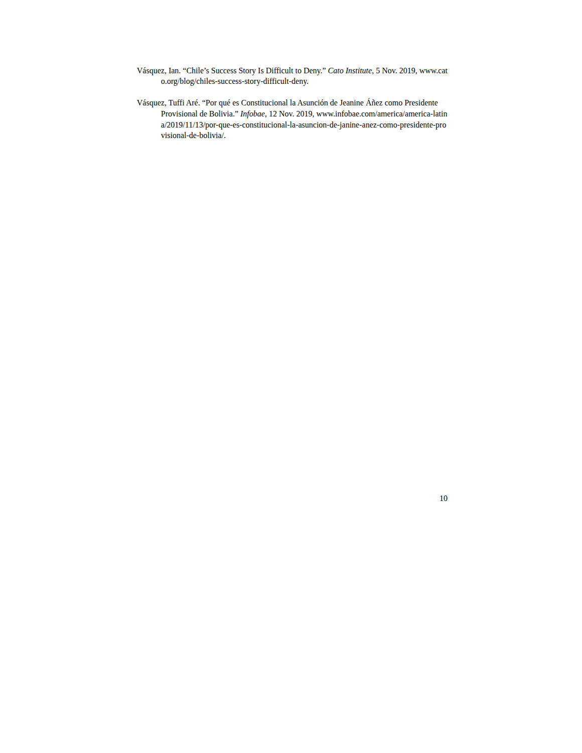Vásquez, Ian. “Chile’s Success Story Is Difficult to Deny.” Cato Institute, 5 Nov. 2019, www.cato.org/blog/chiles-success-story-difficult-deny.
Vásquez, Tuffi Aré. “Por qué es Constitucional la Asunción de Jeanine Áñez como Presidente Provisional de Bolivia.” Infobae, 12 Nov. 2019, www.infobae.com/america/america-latina/2019/11/13/por-que-es-constitucional-la-asuncion-de-janine-anez-como-presidente-provisional-de-bolivia/.
10